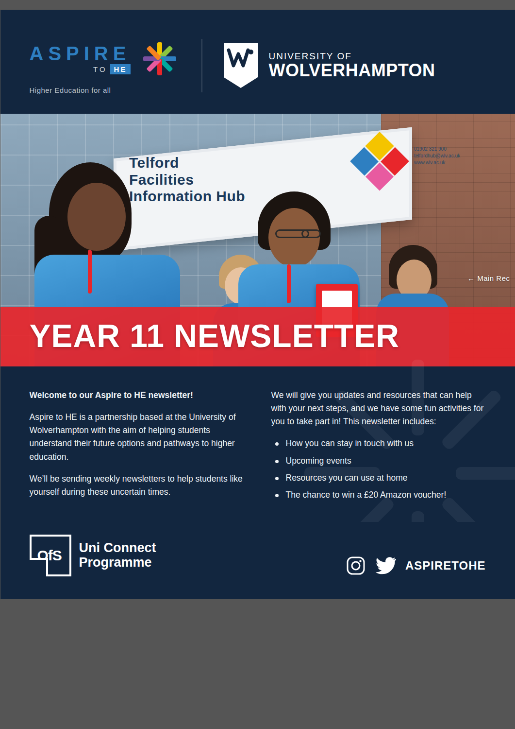ASPIRE
TO HE
Higher Education for all
UNIVERSITY OF
WOLVERHAMPTON
Telford
Facilities
Information Hub
01902 321 900
telfordhub@wlv.ac.uk
www.wlv.ac.uk
← Main Rec
YEAR 11 NEWSLETTER
Welcome to our Aspire to HE newsletter!
Aspire to HE is a partnership based at the University of Wolverhampton with the aim of helping students understand their future options and pathways to higher education.
We’ll be sending weekly newsletters to help students like yourself during these uncertain times.
We will give you updates and resources that can help with your next steps, and we have some fun activities for you to take part in! This newsletter includes:
How you can stay in touch with us
Upcoming events
Resources you can use at home
The chance to win a £20 Amazon voucher!
OfS
Uni Connect
Programme
ASPIRETOHE